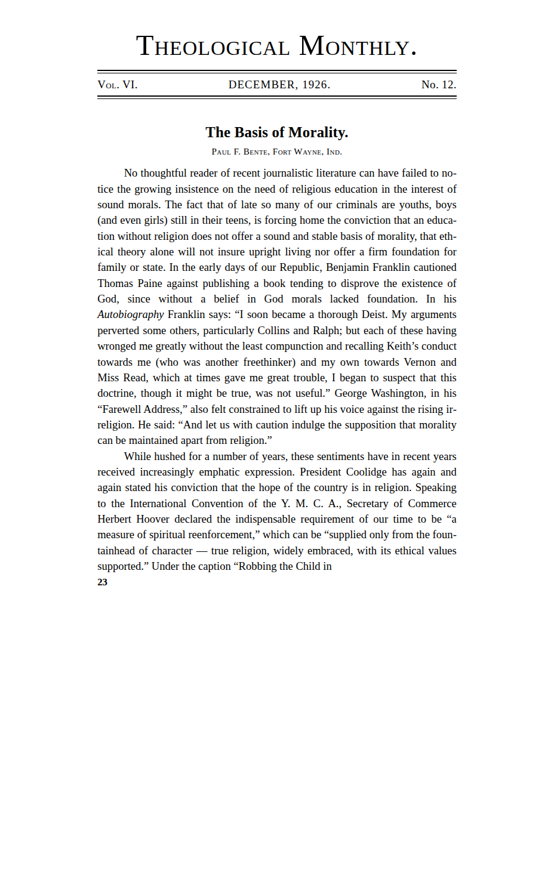Theological Monthly.
Vol. VI. DECEMBER, 1926. No. 12.
The Basis of Morality.
Paul F. Bente, Fort Wayne, Ind.
No thoughtful reader of recent journalistic literature can have failed to notice the growing insistence on the need of religious education in the interest of sound morals. The fact that of late so many of our criminals are youths, boys (and even girls) still in their teens, is forcing home the conviction that an education without religion does not offer a sound and stable basis of morality, that ethical theory alone will not insure upright living nor offer a firm foundation for family or state. In the early days of our Republic, Benjamin Franklin cautioned Thomas Paine against publishing a book tending to disprove the existence of God, since without a belief in God morals lacked foundation. In his Autobiography Franklin says: “I soon became a thorough Deist. My arguments perverted some others, particularly Collins and Ralph; but each of these having wronged me greatly without the least compunction and recalling Keith’s conduct towards me (who was another freethinker) and my own towards Vernon and Miss Read, which at times gave me great trouble, I began to suspect that this doctrine, though it might be true, was not useful.” George Washington, in his “Farewell Address,” also felt constrained to lift up his voice against the rising irreligion. He said: “And let us with caution indulge the supposition that morality can be maintained apart from religion.”
While hushed for a number of years, these sentiments have in recent years received increasingly emphatic expression. President Coolidge has again and again stated his conviction that the hope of the country is in religion. Speaking to the International Convention of the Y. M. C. A., Secretary of Commerce Herbert Hoover declared the indispensable requirement of our time to be “a measure of spiritual reenforcement,” which can be “supplied only from the fountainhead of character — true religion, widely embraced, with its ethical values supported.” Under the caption “Robbing the Child in
23